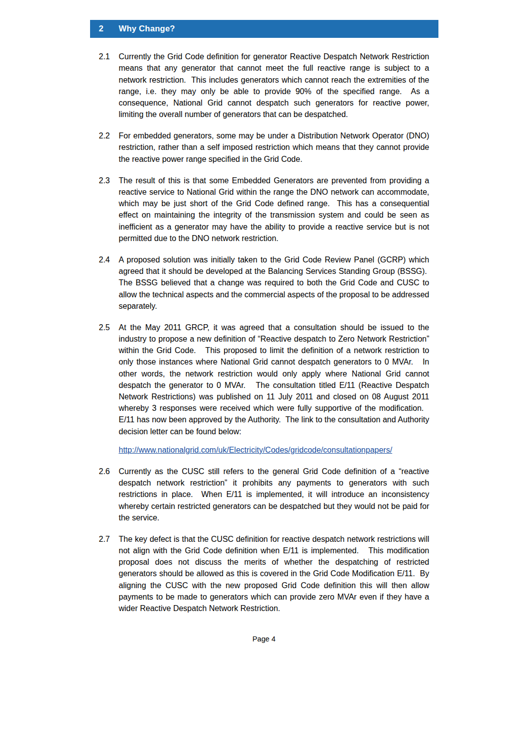2 Why Change?
2.1
Currently the Grid Code definition for generator Reactive Despatch Network Restriction means that any generator that cannot meet the full reactive range is subject to a network restriction. This includes generators which cannot reach the extremities of the range, i.e. they may only be able to provide 90% of the specified range. As a consequence, National Grid cannot despatch such generators for reactive power, limiting the overall number of generators that can be despatched.
2.2
For embedded generators, some may be under a Distribution Network Operator (DNO) restriction, rather than a self imposed restriction which means that they cannot provide the reactive power range specified in the Grid Code.
2.3
The result of this is that some Embedded Generators are prevented from providing a reactive service to National Grid within the range the DNO network can accommodate, which may be just short of the Grid Code defined range. This has a consequential effect on maintaining the integrity of the transmission system and could be seen as inefficient as a generator may have the ability to provide a reactive service but is not permitted due to the DNO network restriction.
2.4
A proposed solution was initially taken to the Grid Code Review Panel (GCRP) which agreed that it should be developed at the Balancing Services Standing Group (BSSG). The BSSG believed that a change was required to both the Grid Code and CUSC to allow the technical aspects and the commercial aspects of the proposal to be addressed separately.
2.5
At the May 2011 GRCP, it was agreed that a consultation should be issued to the industry to propose a new definition of “Reactive despatch to Zero Network Restriction” within the Grid Code. This proposed to limit the definition of a network restriction to only those instances where National Grid cannot despatch generators to 0 MVAr. In other words, the network restriction would only apply where National Grid cannot despatch the generator to 0 MVAr. The consultation titled E/11 (Reactive Despatch Network Restrictions) was published on 11 July 2011 and closed on 08 August 2011 whereby 3 responses were received which were fully supportive of the modification. E/11 has now been approved by the Authority. The link to the consultation and Authority decision letter can be found below:
http://www.nationalgrid.com/uk/Electricity/Codes/gridcode/consultationpapers/
2.6
Currently as the CUSC still refers to the general Grid Code definition of a “reactive despatch network restriction” it prohibits any payments to generators with such restrictions in place. When E/11 is implemented, it will introduce an inconsistency whereby certain restricted generators can be despatched but they would not be paid for the service.
2.7
The key defect is that the CUSC definition for reactive despatch network restrictions will not align with the Grid Code definition when E/11 is implemented. This modification proposal does not discuss the merits of whether the despatching of restricted generators should be allowed as this is covered in the Grid Code Modification E/11. By aligning the CUSC with the new proposed Grid Code definition this will then allow payments to be made to generators which can provide zero MVAr even if they have a wider Reactive Despatch Network Restriction.
Page 4